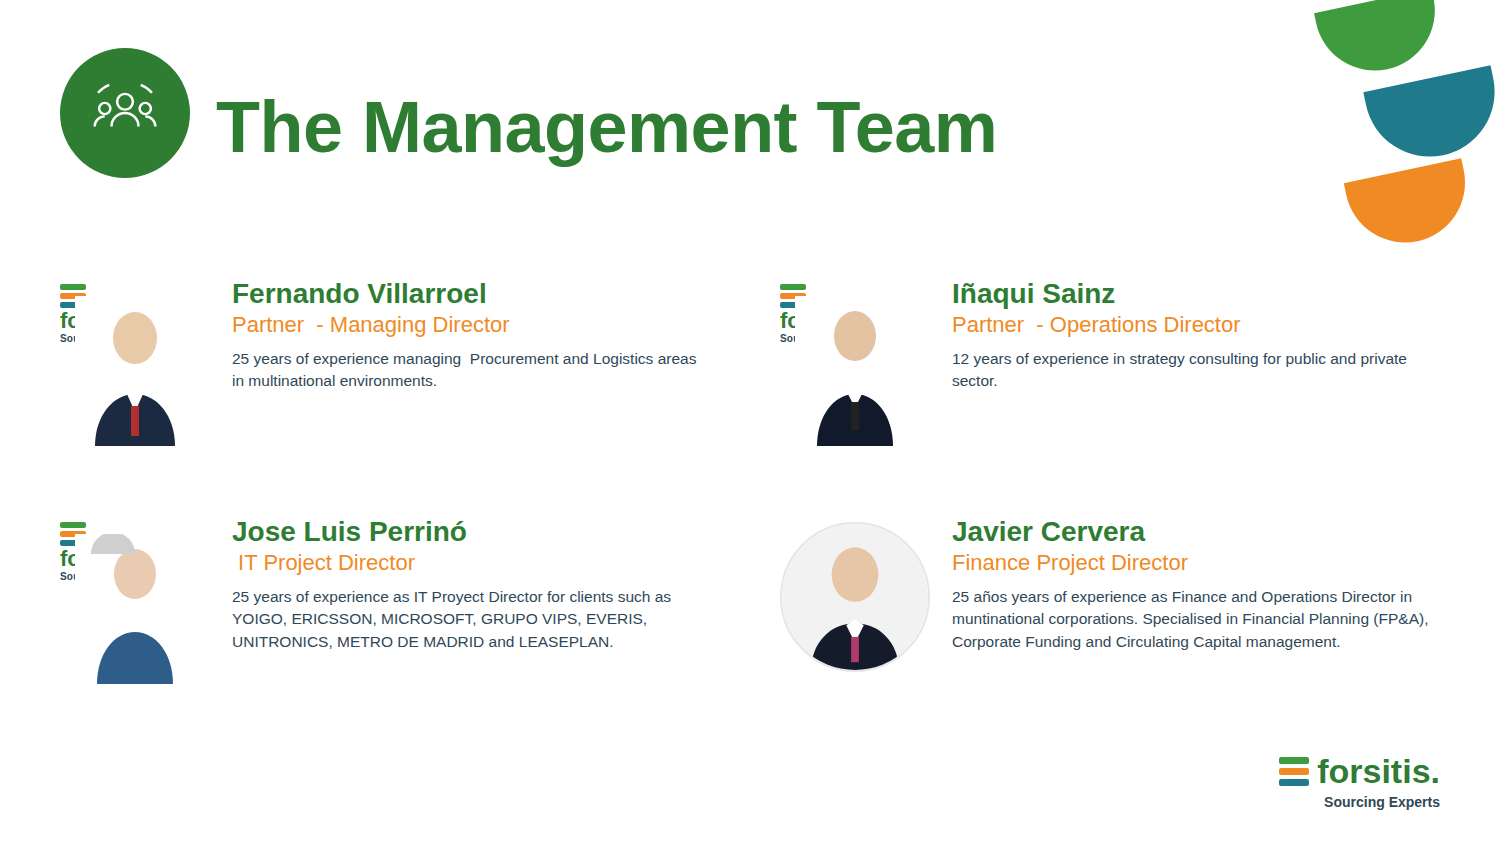The Management Team
forsitis.
Sourcing Experts
Fernando Villarroel
Partner - Managing Director
25 years of experience managing Procurement and Logistics areas in multinational environments.
forsitis.
Sourcing Experts
Iñaqui Sainz
Partner - Operations Director
12 years of experience in strategy consulting for public and private sector.
forsitis.
Sourcing Experts
Jose Luis Perrinó
IT Project Director
25 years of experience as IT Proyect Director for clients such as YOIGO, ERICSSON, MICROSOFT, GRUPO VIPS, EVERIS, UNITRONICS, METRO DE MADRID and LEASEPLAN.
Javier Cervera
Finance Project Director
25 años years of experience as Finance and Operations Director in muntinational corporations. Specialised in Financial Planning (FP&A), Corporate Funding and Circulating Capital management.
forsitis.
Sourcing Experts